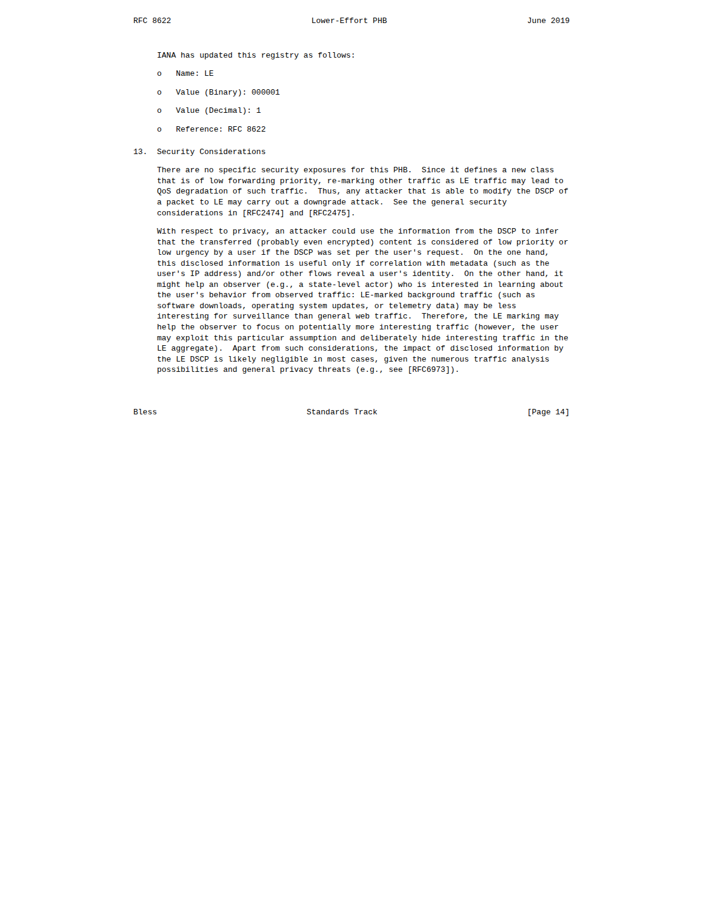RFC 8622 Lower-Effort PHB June 2019
IANA has updated this registry as follows:
Name: LE
Value (Binary): 000001
Value (Decimal): 1
Reference: RFC 8622
13. Security Considerations
There are no specific security exposures for this PHB. Since it defines a new class that is of low forwarding priority, re-marking other traffic as LE traffic may lead to QoS degradation of such traffic. Thus, any attacker that is able to modify the DSCP of a packet to LE may carry out a downgrade attack. See the general security considerations in [RFC2474] and [RFC2475].
With respect to privacy, an attacker could use the information from the DSCP to infer that the transferred (probably even encrypted) content is considered of low priority or low urgency by a user if the DSCP was set per the user's request. On the one hand, this disclosed information is useful only if correlation with metadata (such as the user's IP address) and/or other flows reveal a user's identity. On the other hand, it might help an observer (e.g., a state-level actor) who is interested in learning about the user's behavior from observed traffic: LE-marked background traffic (such as software downloads, operating system updates, or telemetry data) may be less interesting for surveillance than general web traffic. Therefore, the LE marking may help the observer to focus on potentially more interesting traffic (however, the user may exploit this particular assumption and deliberately hide interesting traffic in the LE aggregate). Apart from such considerations, the impact of disclosed information by the LE DSCP is likely negligible in most cases, given the numerous traffic analysis possibilities and general privacy threats (e.g., see [RFC6973]).
Bless Standards Track [Page 14]